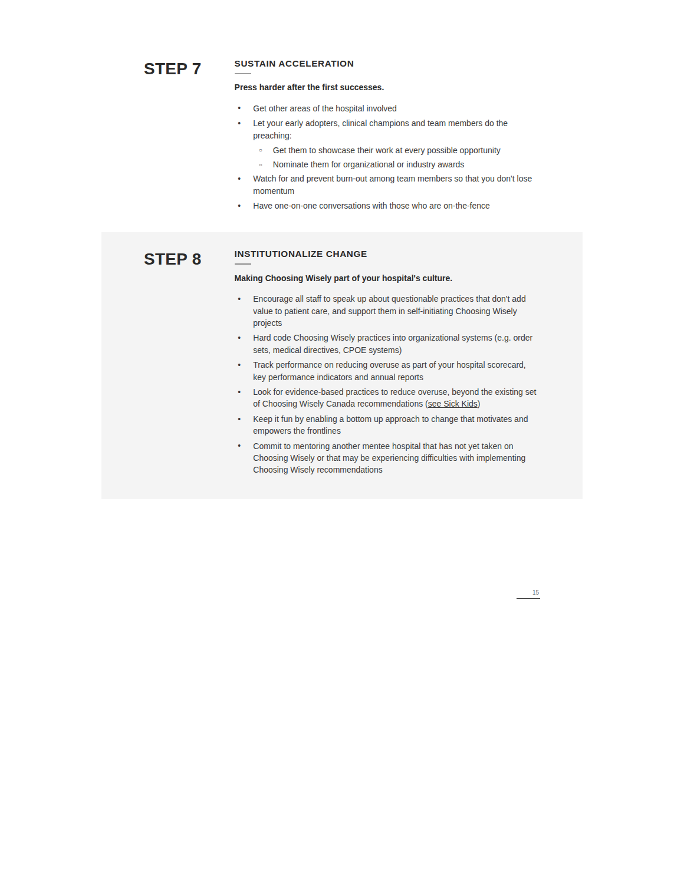STEP 7
SUSTAIN ACCELERATION
Press harder after the first successes.
Get other areas of the hospital involved
Let your early adopters, clinical champions and team members do the preaching:
Get them to showcase their work at every possible opportunity
Nominate them for organizational or industry awards
Watch for and prevent burn-out among team members so that you don't lose momentum
Have one-on-one conversations with those who are on-the-fence
STEP 8
INSTITUTIONALIZE CHANGE
Making Choosing Wisely part of your hospital's culture.
Encourage all staff to speak up about questionable practices that don't add value to patient care, and support them in self-initiating Choosing Wisely projects
Hard code Choosing Wisely practices into organizational systems (e.g. order sets, medical directives, CPOE systems)
Track performance on reducing overuse as part of your hospital scorecard, key performance indicators and annual reports
Look for evidence-based practices to reduce overuse, beyond the existing set of Choosing Wisely Canada recommendations (see Sick Kids)
Keep it fun by enabling a bottom up approach to change that motivates and empowers the frontlines
Commit to mentoring another mentee hospital that has not yet taken on Choosing Wisely or that may be experiencing difficulties with implementing Choosing Wisely recommendations
15